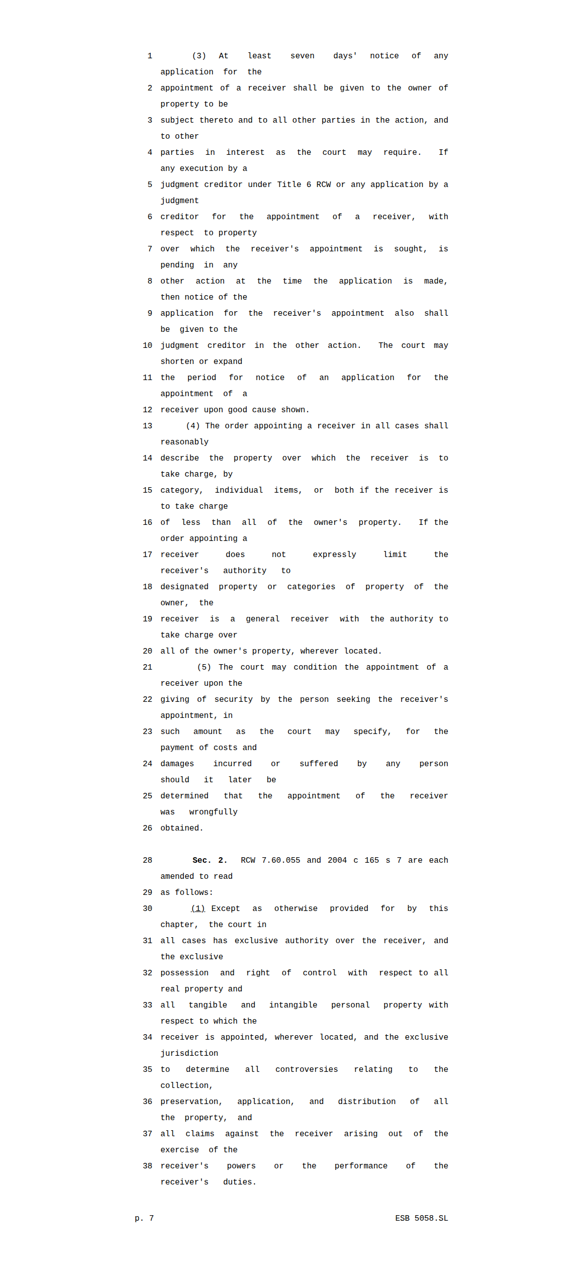(3) At least seven days' notice of any application for the
appointment of a receiver shall be given to the owner of property to be
subject thereto and to all other parties in the action, and to other
parties in interest as the court may require. If any execution by a
judgment creditor under Title 6 RCW or any application by a judgment
creditor for the appointment of a receiver, with respect to property
over which the receiver's appointment is sought, is pending in any
other action at the time the application is made, then notice of the
application for the receiver's appointment also shall be given to the
judgment creditor in the other action. The court may shorten or expand
the period for notice of an application for the appointment of a
receiver upon good cause shown.
(4) The order appointing a receiver in all cases shall reasonably
describe the property over which the receiver is to take charge, by
category, individual items, or both if the receiver is to take charge
of less than all of the owner's property. If the order appointing a
receiver does not expressly limit the receiver's authority to
designated property or categories of property of the owner, the
receiver is a general receiver with the authority to take charge over
all of the owner's property, wherever located.
(5) The court may condition the appointment of a receiver upon the
giving of security by the person seeking the receiver's appointment, in
such amount as the court may specify, for the payment of costs and
damages incurred or suffered by any person should it later be
determined that the appointment of the receiver was wrongfully
obtained.
Sec. 2. RCW 7.60.055 and 2004 c 165 s 7 are each amended to read
as follows:
(1) Except as otherwise provided for by this chapter, the court in
all cases has exclusive authority over the receiver, and the exclusive
possession and right of control with respect to all real property and
all tangible and intangible personal property with respect to which the
receiver is appointed, wherever located, and the exclusive jurisdiction
to determine all controversies relating to the collection,
preservation, application, and distribution of all the property, and
all claims against the receiver arising out of the exercise of the
receiver's powers or the performance of the receiver's duties.
p. 7 ESB 5058.SL